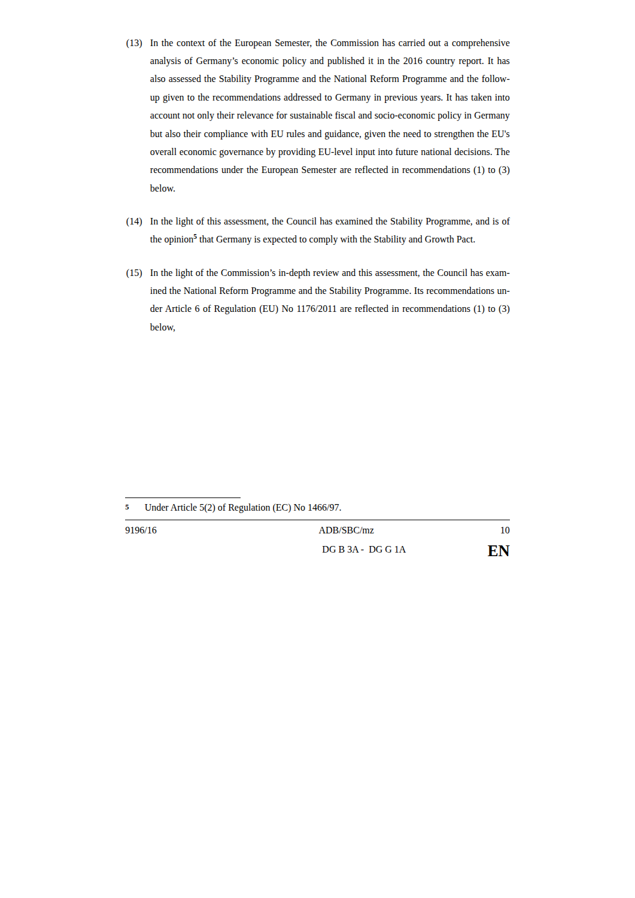(13)
In the context of the European Semester, the Commission has carried out a comprehensive analysis of Germany’s economic policy and published it in the 2016 country report. It has also assessed the Stability Programme and the National Reform Programme and the follow-up given to the recommendations addressed to Germany in previous years. It has taken into account not only their relevance for sustainable fiscal and socio-economic policy in Germany but also their compliance with EU rules and guidance, given the need to strengthen the EU's overall economic governance by providing EU-level input into future national decisions. The recommendations under the European Semester are reflected in recommendations (1) to (3) below.
(14)
In the light of this assessment, the Council has examined the Stability Programme, and is of the opinion5 that Germany is expected to comply with the Stability and Growth Pact.
(15)
In the light of the Commission’s in-depth review and this assessment, the Council has examined the National Reform Programme and the Stability Programme. Its recommendations under Article 6 of Regulation (EU) No 1176/2011 are reflected in recommendations (1) to (3) below,
5
Under Article 5(2) of Regulation (EC) No 1466/97.
9196/16
ADB/SBC/mz
10
DG B 3A - DG G 1A
EN